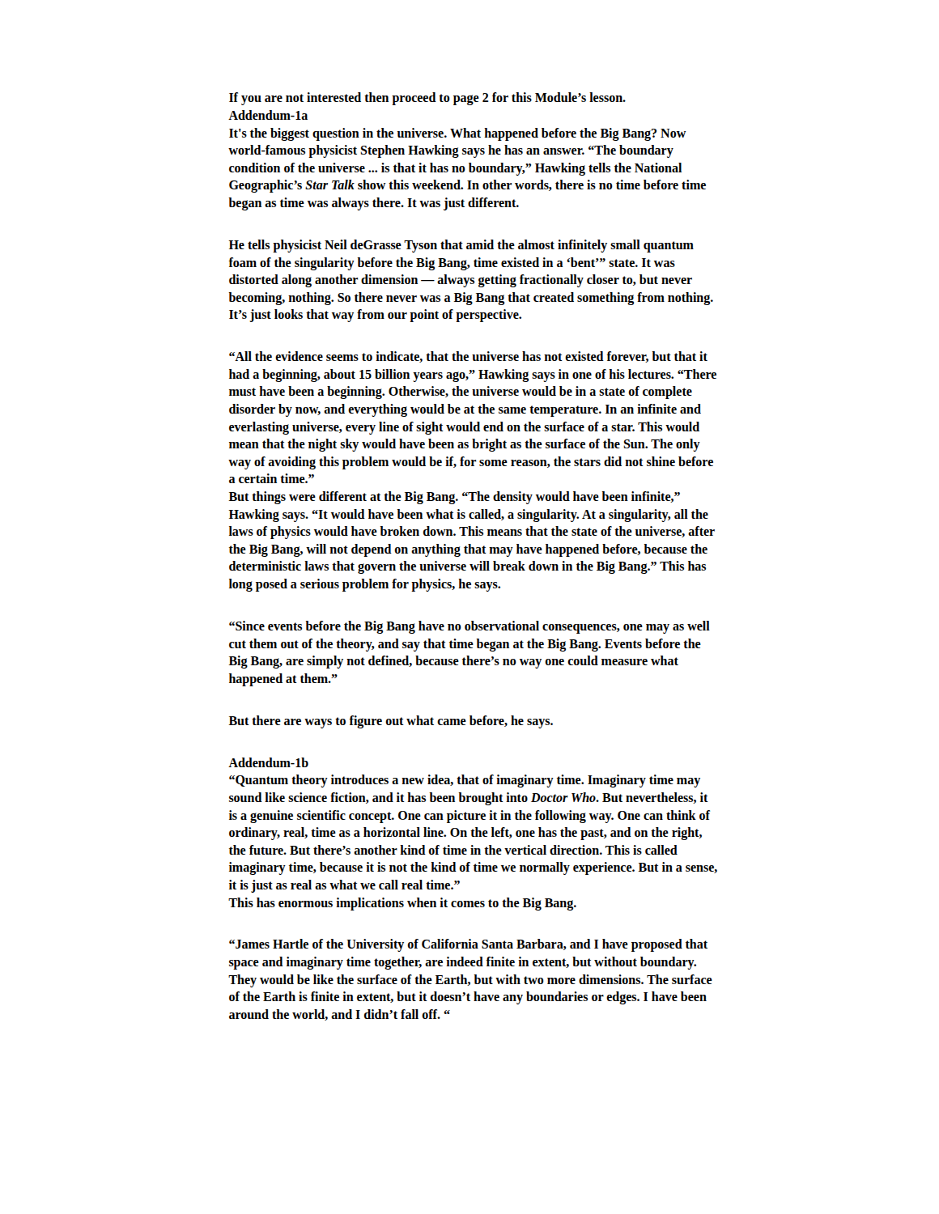If you are not interested then proceed to page 2 for this Module’s lesson.
Addendum-1a
It's the biggest question in the universe. What happened before the Big Bang? Now world-famous physicist Stephen Hawking says he has an answer. “The boundary condition of the universe ... is that it has no boundary,” Hawking tells the National Geographic’s Star Talk show this weekend. In other words, there is no time before time began as time was always there. It was just different.
He tells physicist Neil deGrasse Tyson that amid the almost infinitely small quantum foam of the singularity before the Big Bang, time existed in a ‘bent’” state. It was distorted along another dimension — always getting fractionally closer to, but never becoming, nothing. So there never was a Big Bang that created something from nothing. It’s just looks that way from our point of perspective.
“All the evidence seems to indicate, that the universe has not existed forever, but that it had a beginning, about 15 billion years ago,” Hawking says in one of his lectures. “There must have been a beginning. Otherwise, the universe would be in a state of complete disorder by now, and everything would be at the same temperature. In an infinite and everlasting universe, every line of sight would end on the surface of a star. This would mean that the night sky would have been as bright as the surface of the Sun. The only way of avoiding this problem would be if, for some reason, the stars did not shine before a certain time.”
But things were different at the Big Bang. “The density would have been infinite,” Hawking says. “It would have been what is called, a singularity. At a singularity, all the laws of physics would have broken down. This means that the state of the universe, after the Big Bang, will not depend on anything that may have happened before, because the deterministic laws that govern the universe will break down in the Big Bang.” This has long posed a serious problem for physics, he says.
“Since events before the Big Bang have no observational consequences, one may as well cut them out of the theory, and say that time began at the Big Bang. Events before the Big Bang, are simply not defined, because there’s no way one could measure what happened at them.”
But there are ways to figure out what came before, he says.
Addendum-1b
“Quantum theory introduces a new idea, that of imaginary time. Imaginary time may sound like science fiction, and it has been brought into Doctor Who. But nevertheless, it is a genuine scientific concept. One can picture it in the following way. One can think of ordinary, real, time as a horizontal line. On the left, one has the past, and on the right, the future. But there’s another kind of time in the vertical direction. This is called imaginary time, because it is not the kind of time we normally experience. But in a sense, it is just as real as what we call real time.”
This has enormous implications when it comes to the Big Bang.
“James Hartle of the University of California Santa Barbara, and I have proposed that space and imaginary time together, are indeed finite in extent, but without boundary. They would be like the surface of the Earth, but with two more dimensions. The surface of the Earth is finite in extent, but it doesn’t have any boundaries or edges. I have been around the world, and I didn’t fall off. “